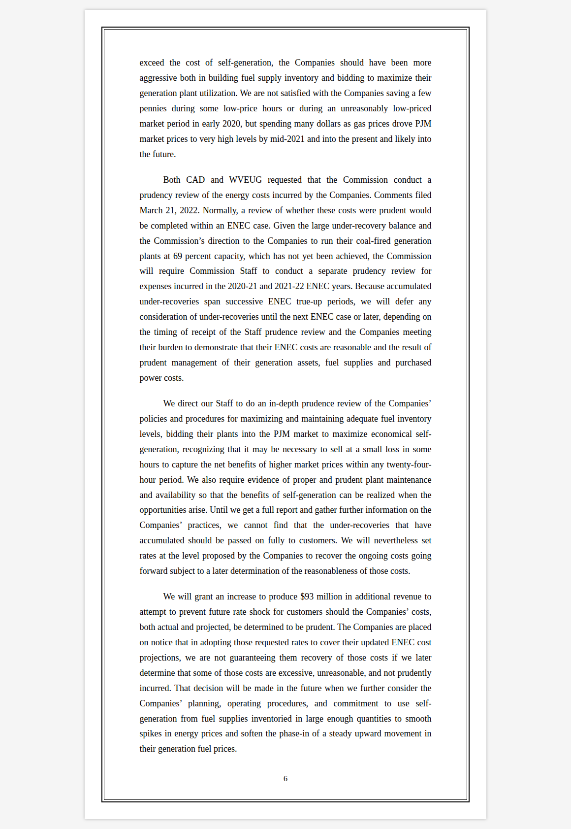exceed the cost of self-generation, the Companies should have been more aggressive both in building fuel supply inventory and bidding to maximize their generation plant utilization. We are not satisfied with the Companies saving a few pennies during some low-price hours or during an unreasonably low-priced market period in early 2020, but spending many dollars as gas prices drove PJM market prices to very high levels by mid-2021 and into the present and likely into the future.
Both CAD and WVEUG requested that the Commission conduct a prudency review of the energy costs incurred by the Companies. Comments filed March 21, 2022. Normally, a review of whether these costs were prudent would be completed within an ENEC case. Given the large under-recovery balance and the Commission’s direction to the Companies to run their coal-fired generation plants at 69 percent capacity, which has not yet been achieved, the Commission will require Commission Staff to conduct a separate prudency review for expenses incurred in the 2020-21 and 2021-22 ENEC years. Because accumulated under-recoveries span successive ENEC true-up periods, we will defer any consideration of under-recoveries until the next ENEC case or later, depending on the timing of receipt of the Staff prudence review and the Companies meeting their burden to demonstrate that their ENEC costs are reasonable and the result of prudent management of their generation assets, fuel supplies and purchased power costs.
We direct our Staff to do an in-depth prudence review of the Companies’ policies and procedures for maximizing and maintaining adequate fuel inventory levels, bidding their plants into the PJM market to maximize economical self-generation, recognizing that it may be necessary to sell at a small loss in some hours to capture the net benefits of higher market prices within any twenty-four-hour period. We also require evidence of proper and prudent plant maintenance and availability so that the benefits of self-generation can be realized when the opportunities arise. Until we get a full report and gather further information on the Companies’ practices, we cannot find that the under-recoveries that have accumulated should be passed on fully to customers. We will nevertheless set rates at the level proposed by the Companies to recover the ongoing costs going forward subject to a later determination of the reasonableness of those costs.
We will grant an increase to produce $93 million in additional revenue to attempt to prevent future rate shock for customers should the Companies’ costs, both actual and projected, be determined to be prudent. The Companies are placed on notice that in adopting those requested rates to cover their updated ENEC cost projections, we are not guaranteeing them recovery of those costs if we later determine that some of those costs are excessive, unreasonable, and not prudently incurred. That decision will be made in the future when we further consider the Companies’ planning, operating procedures, and commitment to use self-generation from fuel supplies inventoried in large enough quantities to smooth spikes in energy prices and soften the phase-in of a steady upward movement in their generation fuel prices.
6